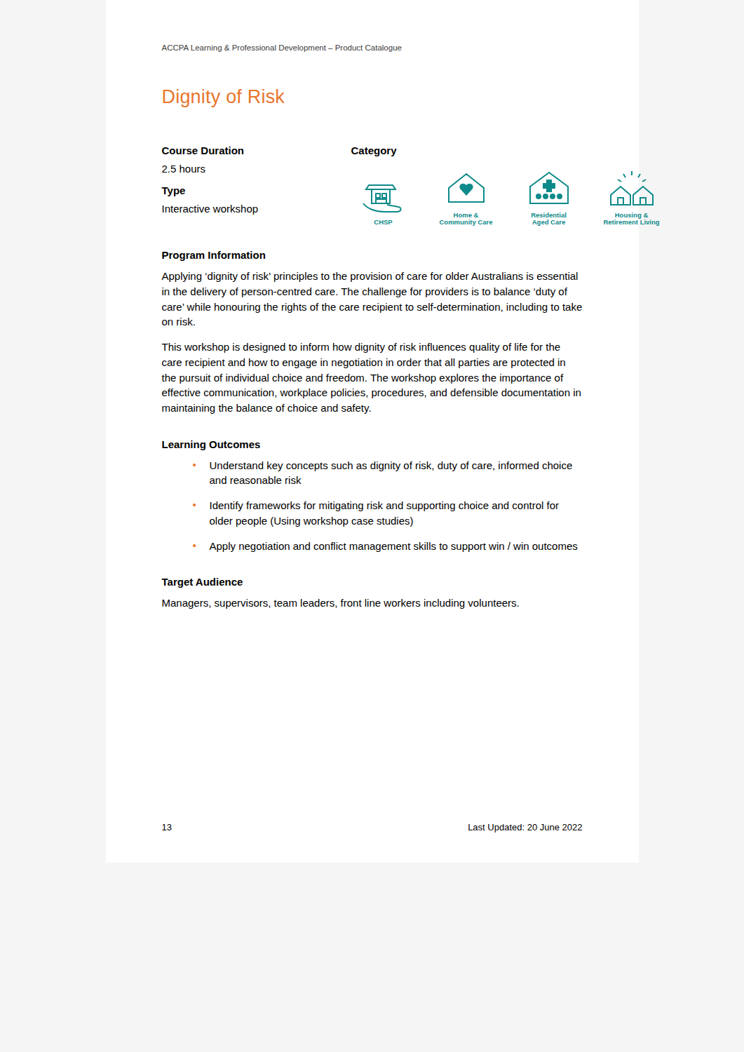ACCPA Learning & Professional Development – Product Catalogue
Dignity of Risk
Course Duration
2.5 hours
Type
Interactive workshop
Category
CHSP
Home &
Community Care
Residential
Aged Care
Housing &
Retirement Living
Program Information
Applying ‘dignity of risk’ principles to the provision of care for older Australians is essential in the delivery of person-centred care. The challenge for providers is to balance ‘duty of care’ while honouring the rights of the care recipient to self-determination, including to take on risk.
This workshop is designed to inform how dignity of risk influences quality of life for the care recipient and how to engage in negotiation in order that all parties are protected in the pursuit of individual choice and freedom. The workshop explores the importance of effective communication, workplace policies, procedures, and defensible documentation in maintaining the balance of choice and safety.
Learning Outcomes
Understand key concepts such as dignity of risk, duty of care, informed choice and reasonable risk
Identify frameworks for mitigating risk and supporting choice and control for older people (Using workshop case studies)
Apply negotiation and conflict management skills to support win / win outcomes
Target Audience
Managers, supervisors, team leaders, front line workers including volunteers.
13 Last Updated: 20 June 2022